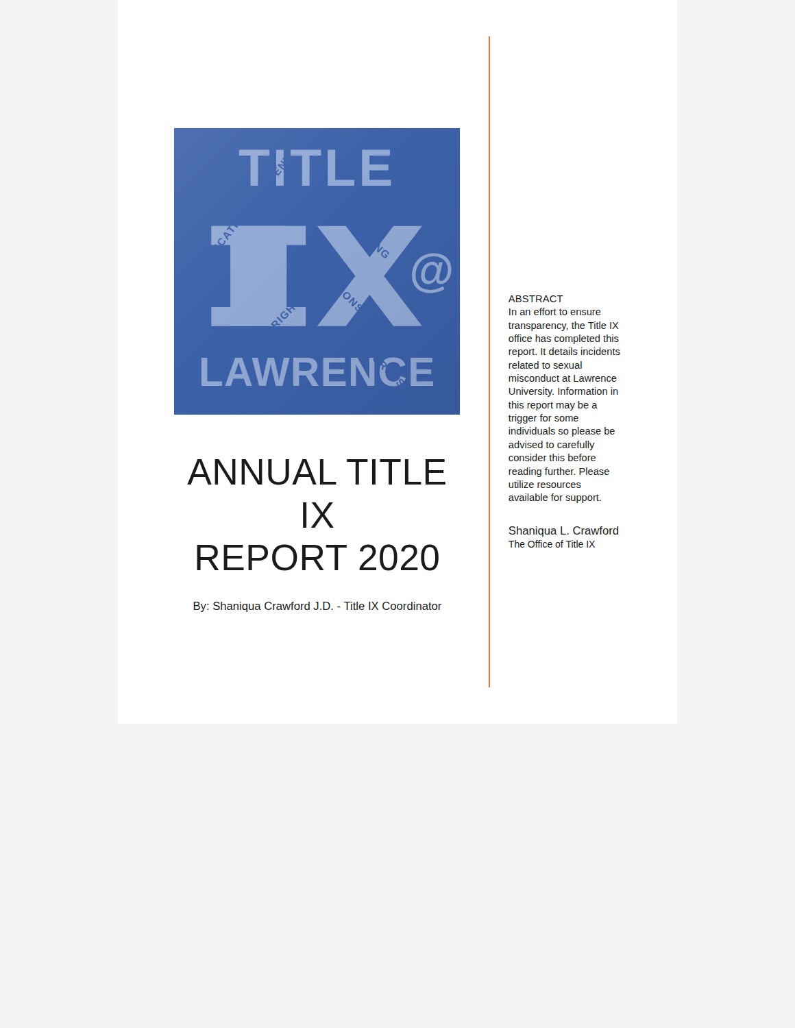TITLE @ LAWRENCE EDUCATION • PREVENTION RIGHTS REPORTING RESPONSIBILITIES RESOURCES
ANNUAL TITLE IX
REPORT 2020
By: Shaniqua Crawford J.D. - Title IX Coordinator
ABSTRACT
In an effort to ensure transparency, the Title IX office has completed this report. It details incidents related to sexual misconduct at Lawrence University. Information in this report may be a trigger for some individuals so please be advised to carefully consider this before reading further. Please utilize resources available for support.
Shaniqua L. Crawford The Office of Title IX